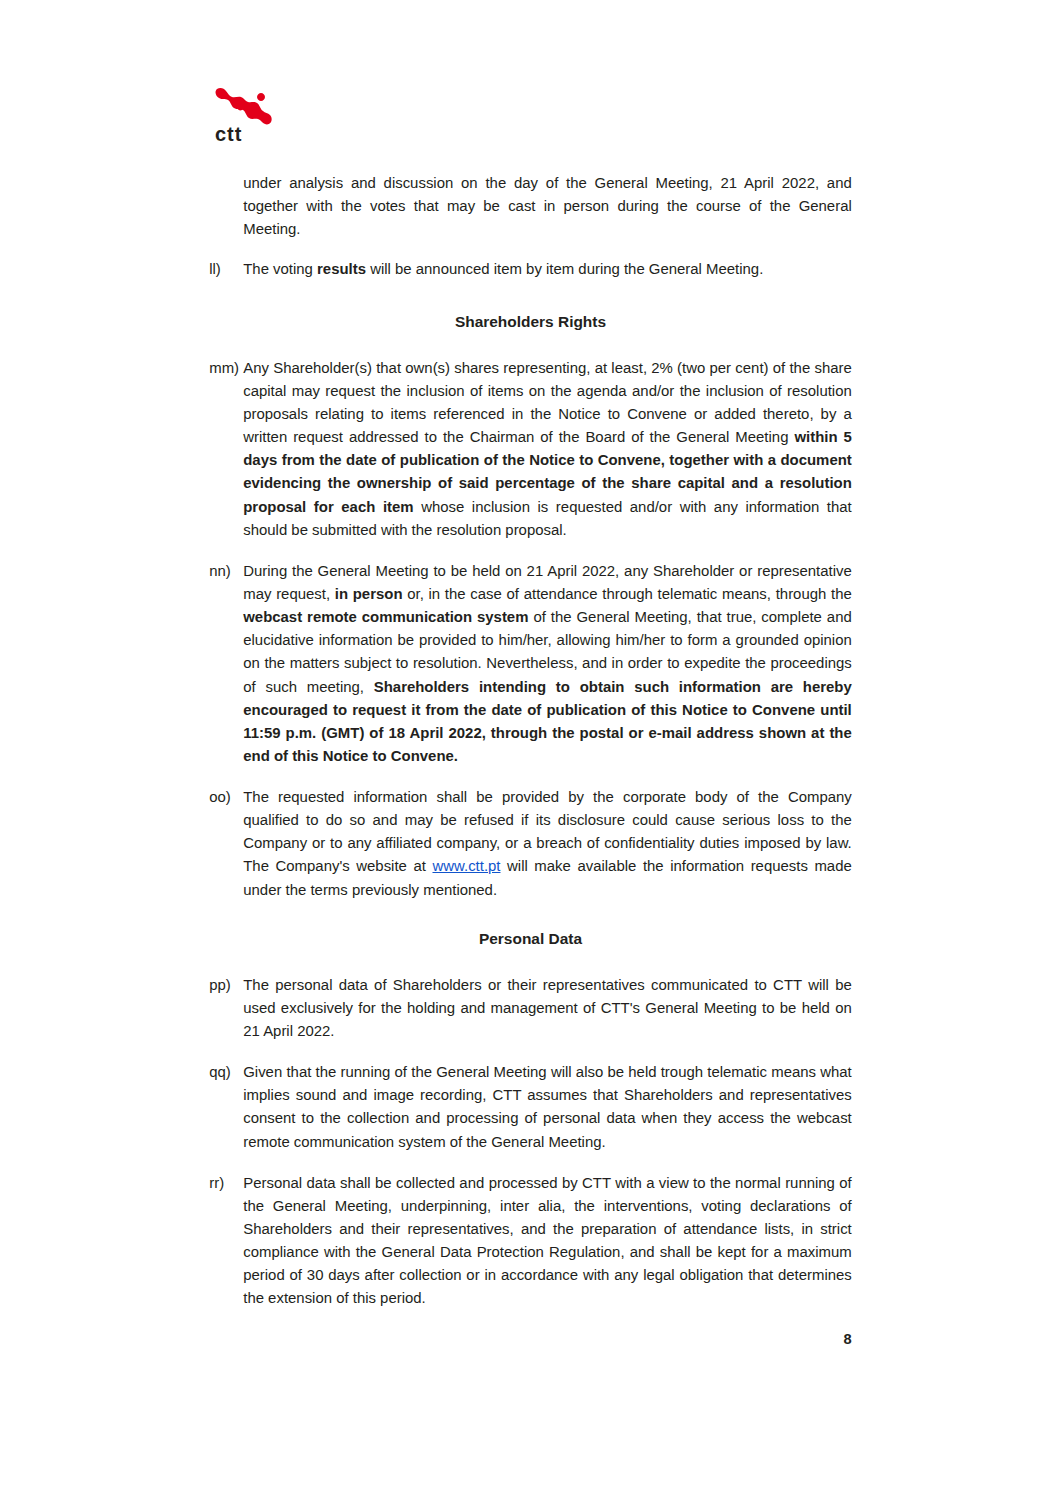ctt
under analysis and discussion on the day of the General Meeting, 21 April 2022, and together with the votes that may be cast in person during the course of the General Meeting.
ll)
The voting results will be announced item by item during the General Meeting.
Shareholders Rights
mm)
Any Shareholder(s) that own(s) shares representing, at least, 2% (two per cent) of the share capital may request the inclusion of items on the agenda and/or the inclusion of resolution proposals relating to items referenced in the Notice to Convene or added thereto, by a written request addressed to the Chairman of the Board of the General Meeting within 5 days from the date of publication of the Notice to Convene, together with a document evidencing the ownership of said percentage of the share capital and a resolution proposal for each item whose inclusion is requested and/or with any information that should be submitted with the resolution proposal.
nn)
During the General Meeting to be held on 21 April 2022, any Shareholder or representative may request, in person or, in the case of attendance through telematic means, through the webcast remote communication system of the General Meeting, that true, complete and elucidative information be provided to him/her, allowing him/her to form a grounded opinion on the matters subject to resolution. Nevertheless, and in order to expedite the proceedings of such meeting, Shareholders intending to obtain such information are hereby encouraged to request it from the date of publication of this Notice to Convene until 11:59 p.m. (GMT) of 18 April 2022, through the postal or e-mail address shown at the end of this Notice to Convene.
oo)
The requested information shall be provided by the corporate body of the Company qualified to do so and may be refused if its disclosure could cause serious loss to the Company or to any affiliated company, or a breach of confidentiality duties imposed by law. The Company's website at www.ctt.pt will make available the information requests made under the terms previously mentioned.
Personal Data
pp)
The personal data of Shareholders or their representatives communicated to CTT will be used exclusively for the holding and management of CTT's General Meeting to be held on 21 April 2022.
qq)
Given that the running of the General Meeting will also be held trough telematic means what implies sound and image recording, CTT assumes that Shareholders and representatives consent to the collection and processing of personal data when they access the webcast remote communication system of the General Meeting.
rr)
Personal data shall be collected and processed by CTT with a view to the normal running of the General Meeting, underpinning, inter alia, the interventions, voting declarations of Shareholders and their representatives, and the preparation of attendance lists, in strict compliance with the General Data Protection Regulation, and shall be kept for a maximum period of 30 days after collection or in accordance with any legal obligation that determines the extension of this period.
8